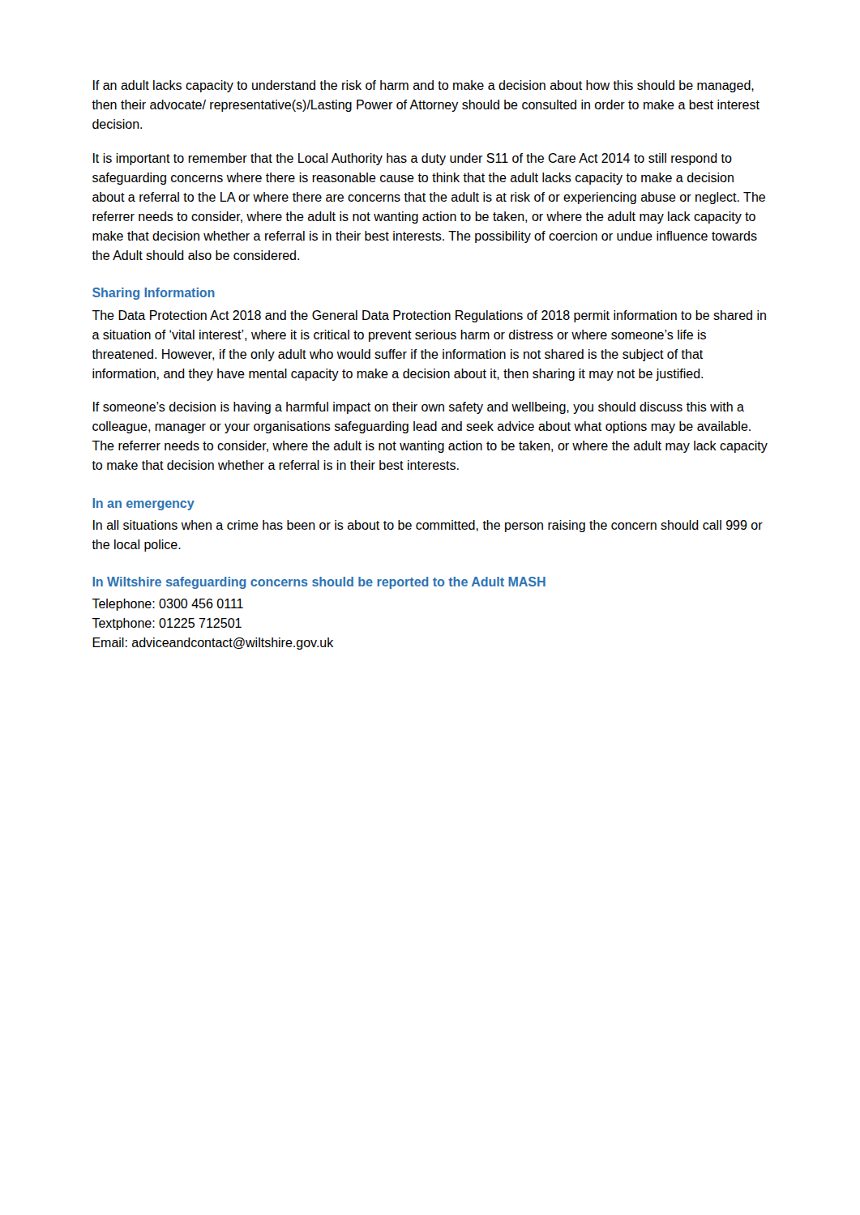If an adult lacks capacity to understand the risk of harm and to make a decision about how this should be managed, then their advocate/ representative(s)/Lasting Power of Attorney should be consulted in order to make a best interest decision.
It is important to remember that the Local Authority has a duty under S11 of the Care Act 2014 to still respond to safeguarding concerns where there is reasonable cause to think that the adult lacks capacity to make a decision about a referral to the LA or where there are concerns that the adult is at risk of or experiencing abuse or neglect. The referrer needs to consider, where the adult is not wanting action to be taken, or where the adult may lack capacity to make that decision whether a referral is in their best interests. The possibility of coercion or undue influence towards the Adult should also be considered.
Sharing Information
The Data Protection Act 2018 and the General Data Protection Regulations of 2018 permit information to be shared in a situation of ‘vital interest’, where it is critical to prevent serious harm or distress or where someone’s life is threatened. However, if the only adult who would suffer if the information is not shared is the subject of that information, and they have mental capacity to make a decision about it, then sharing it may not be justified.
If someone’s decision is having a harmful impact on their own safety and wellbeing, you should discuss this with a colleague, manager or your organisations safeguarding lead and seek advice about what options may be available. The referrer needs to consider, where the adult is not wanting action to be taken, or where the adult may lack capacity to make that decision whether a referral is in their best interests.
In an emergency
In all situations when a crime has been or is about to be committed, the person raising the concern should call 999 or the local police.
In Wiltshire safeguarding concerns should be reported to the Adult MASH
Telephone: 0300 456 0111
Textphone: 01225 712501
Email: adviceandcontact@wiltshire.gov.uk